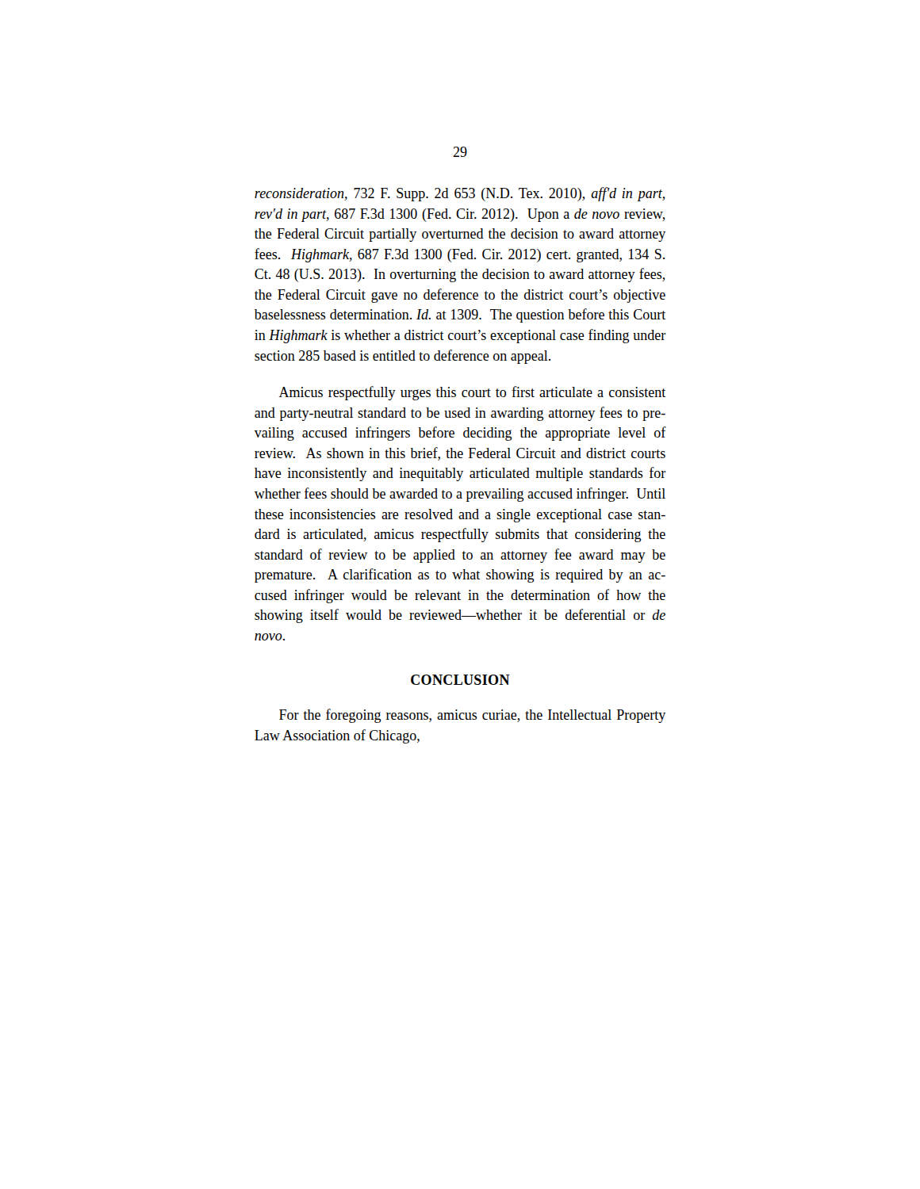29
reconsideration, 732 F. Supp. 2d 653 (N.D. Tex. 2010), aff'd in part, rev'd in part, 687 F.3d 1300 (Fed. Cir. 2012). Upon a de novo review, the Federal Circuit partially overturned the decision to award attorney fees. Highmark, 687 F.3d 1300 (Fed. Cir. 2012) cert. granted, 134 S. Ct. 48 (U.S. 2013). In overturning the decision to award attorney fees, the Federal Circuit gave no deference to the district court’s objective baselessness determination. Id. at 1309. The question before this Court in Highmark is whether a district court’s exceptional case finding under section 285 based is entitled to deference on appeal.
Amicus respectfully urges this court to first articulate a consistent and party-neutral standard to be used in awarding attorney fees to prevailing accused infringers before deciding the appropriate level of review. As shown in this brief, the Federal Circuit and district courts have inconsistently and inequitably articulated multiple standards for whether fees should be awarded to a prevailing accused infringer. Until these inconsistencies are resolved and a single exceptional case standard is articulated, amicus respectfully submits that considering the standard of review to be applied to an attorney fee award may be premature. A clarification as to what showing is required by an accused infringer would be relevant in the determination of how the showing itself would be reviewed—whether it be deferential or de novo.
CONCLUSION
For the foregoing reasons, amicus curiae, the Intellectual Property Law Association of Chicago,